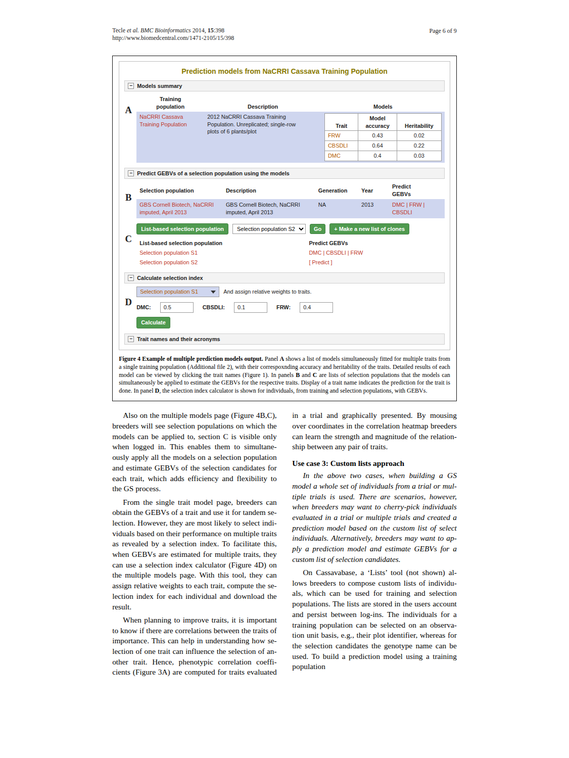Tecle et al. BMC Bioinformatics 2014, 15:398
http://www.biomedcentral.com/1471-2105/15/398
Page 6 of 9
Prediction models from NaCRRI Cassava Training Population
− Models summary
A
| Training population | Description | Models |
| --- | --- | --- |
| NaCRRI Cassava Training Population | 2012 NaCRRI Cassava Training Population. Unreplicated; single-row plots of 6 plants/plot | / Trait / Model accuracy / Heritability / / --- / --- / --- / / FRW / 0.43 / 0.02 / / CBSDLI / 0.64 / 0.22 / / DMC / 0.4 / 0.03 / |
− Predict GEBVs of a selection population using the models
B
| Selection population | Description | Generation | Year | Predict GEBVs |
| --- | --- | --- | --- | --- |
| GBS Cornell Biotech, NaCRRI imputed, April 2013 | GBS Cornell Biotech, NaCRRI imputed, April 2013 | NA | 2013 | DMC / FRW / CBSDLI |
C
List-based selection population Selection population S2 Go + Make a new list of clones
| List-based selection population | Predict GEBVs |
| --- | --- |
| Selection population S1 | DMC / CBSDLI / FRW |
| Selection population S2 | [ Predict ] |
− Calculate selection index
D
Selection population S1
And assign relative weights to traits.
DMC: 0.5 CBSDLI: 0.1 FRW: 0.4
Calculate
− Trait names and their acronyms
Figure 4 Example of multiple prediction models output. Panel A shows a list of models simultaneously fitted for multiple traits from a single training population (Additional file 2), with their correspoxnding accuracy and heritability of the traits. Detailed results of each model can be viewed by clicking the trait names (Figure 1). In panels B and C are lists of selection populations that the models can simultaneously be applied to estimate the GEBVs for the respective traits. Display of a trait name indicates the prediction for the trait is done. In panel D, the selection index calculator is shown for individuals, from training and selection populations, with GEBVs.
Also on the multiple models page (Figure 4B,C), breeders will see selection populations on which the models can be applied to, section C is visible only when logged in. This enables them to simultaneously apply all the models on a selection population and estimate GEBVs of the selection candidates for each trait, which adds efficiency and flexibility to the GS process.
From the single trait model page, breeders can obtain the GEBVs of a trait and use it for tandem selection. However, they are most likely to select individuals based on their performance on multiple traits as revealed by a selection index. To facilitate this, when GEBVs are estimated for multiple traits, they can use a selection index calculator (Figure 4D) on the multiple models page. With this tool, they can assign relative weights to each trait, compute the selection index for each individual and download the result.
When planning to improve traits, it is important to know if there are correlations between the traits of importance. This can help in understanding how selection of one trait can influence the selection of another trait. Hence, phenotypic correlation coefficients (Figure 3A) are computed for traits evaluated in a trial and graphically presented. By mousing over coordinates in the correlation heatmap breeders can learn the strength and magnitude of the relationship between any pair of traits.
Use case 3: Custom lists approach
In the above two cases, when building a GS model a whole set of individuals from a trial or multiple trials is used. There are scenarios, however, when breeders may want to cherry-pick individuals evaluated in a trial or multiple trials and created a prediction model based on the custom list of select individuals. Alternatively, breeders may want to apply a prediction model and estimate GEBVs for a custom list of selection candidates.
On Cassavabase, a ‘Lists’ tool (not shown) allows breeders to compose custom lists of individuals, which can be used for training and selection populations. The lists are stored in the users account and persist between log-ins. The individuals for a training population can be selected on an observation unit basis, e.g., their plot identifier, whereas for the selection candidates the genotype name can be used. To build a prediction model using a training population